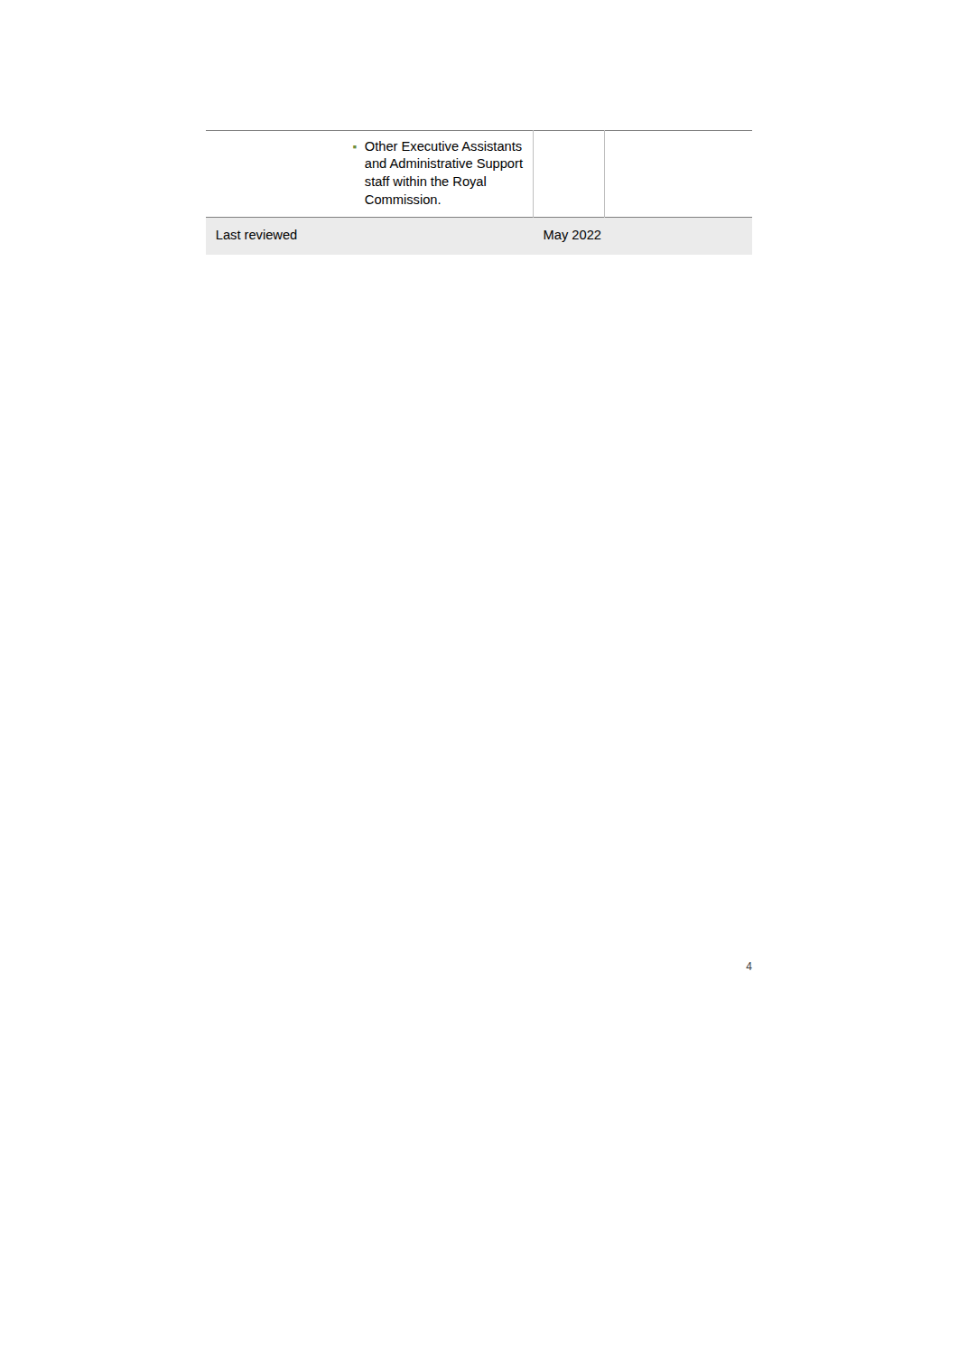| | Other Executive Assistants and Administrative Support staff within the Royal Commission. | | |
| Last reviewed | May 2022 |
4